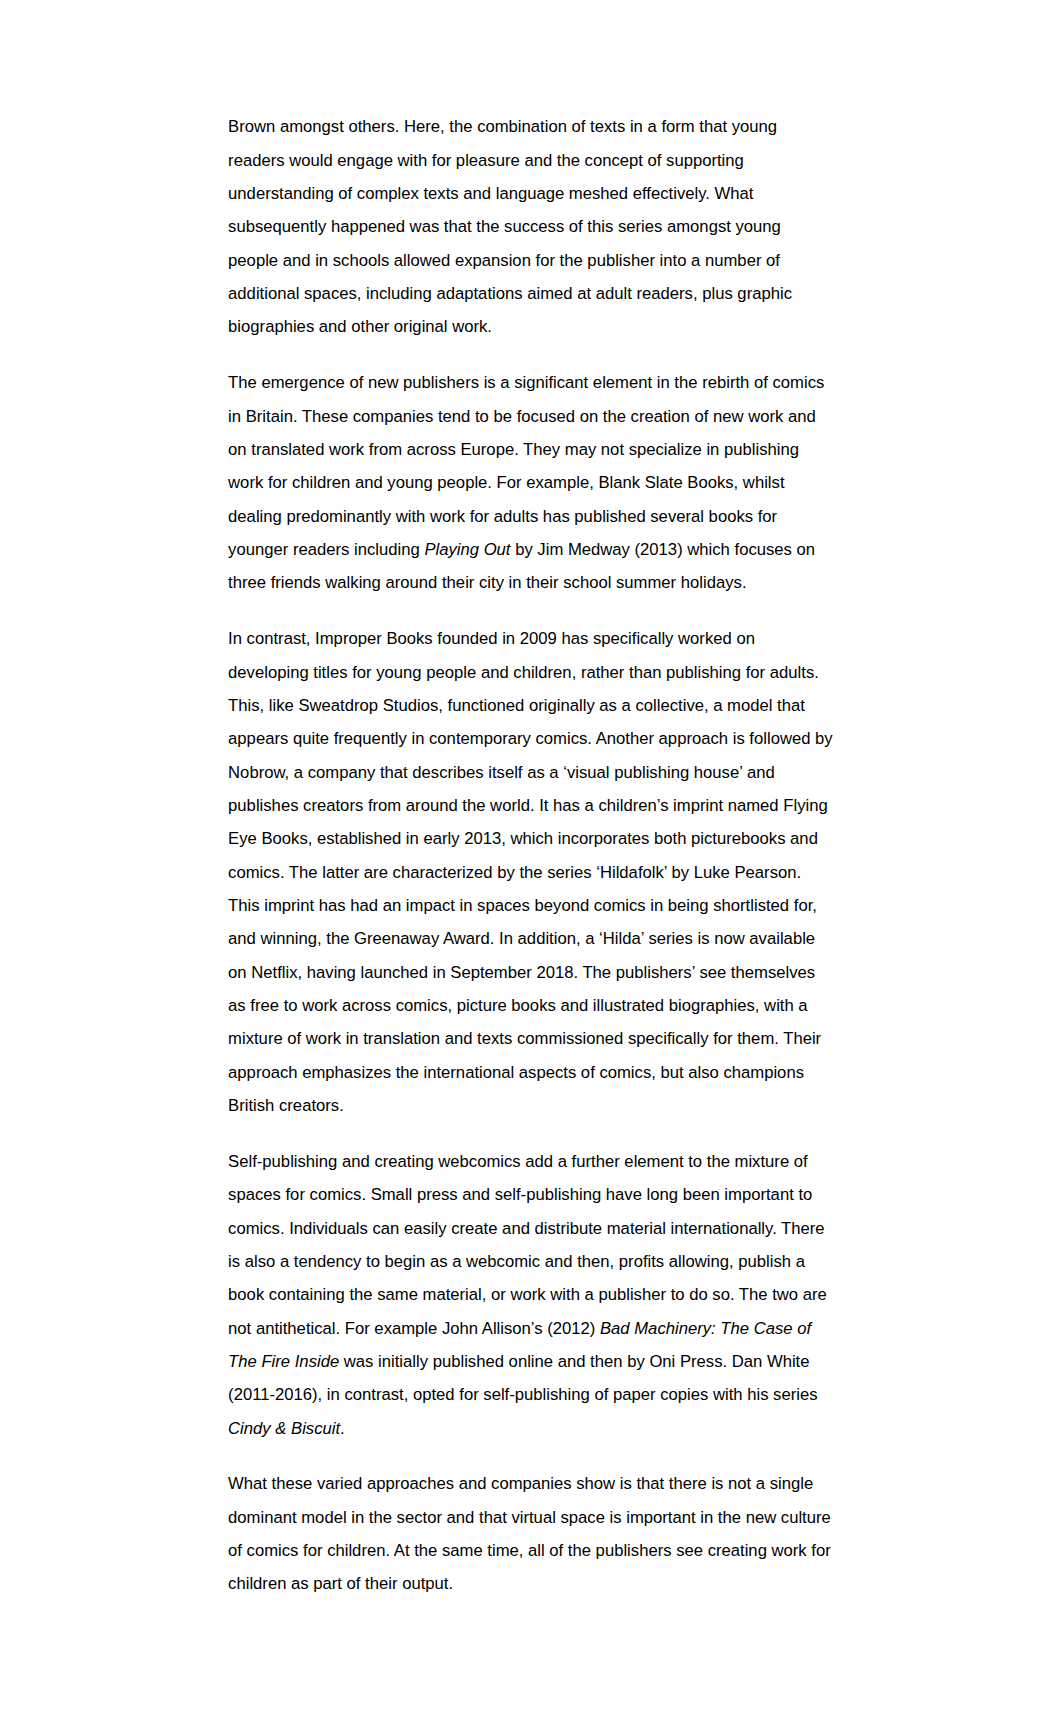Brown amongst others. Here, the combination of texts in a form that young readers would engage with for pleasure and the concept of supporting understanding of complex texts and language meshed effectively. What subsequently happened was that the success of this series amongst young people and in schools allowed expansion for the publisher into a number of additional spaces, including adaptations aimed at adult readers, plus graphic biographies and other original work.
The emergence of new publishers is a significant element in the rebirth of comics in Britain. These companies tend to be focused on the creation of new work and on translated work from across Europe. They may not specialize in publishing work for children and young people. For example, Blank Slate Books, whilst dealing predominantly with work for adults has published several books for younger readers including Playing Out by Jim Medway (2013) which focuses on three friends walking around their city in their school summer holidays.
In contrast, Improper Books founded in 2009 has specifically worked on developing titles for young people and children, rather than publishing for adults. This, like Sweatdrop Studios, functioned originally as a collective, a model that appears quite frequently in contemporary comics. Another approach is followed by Nobrow, a company that describes itself as a ‘visual publishing house’ and publishes creators from around the world. It has a children’s imprint named Flying Eye Books, established in early 2013, which incorporates both picturebooks and comics. The latter are characterized by the series ‘Hildafolk’ by Luke Pearson. This imprint has had an impact in spaces beyond comics in being shortlisted for, and winning, the Greenaway Award. In addition, a ‘Hilda’ series is now available on Netflix, having launched in September 2018. The publishers’ see themselves as free to work across comics, picture books and illustrated biographies, with a mixture of work in translation and texts commissioned specifically for them. Their approach emphasizes the international aspects of comics, but also champions British creators.
Self-publishing and creating webcomics add a further element to the mixture of spaces for comics. Small press and self-publishing have long been important to comics. Individuals can easily create and distribute material internationally. There is also a tendency to begin as a webcomic and then, profits allowing, publish a book containing the same material, or work with a publisher to do so. The two are not antithetical. For example John Allison’s (2012) Bad Machinery: The Case of The Fire Inside was initially published online and then by Oni Press. Dan White (2011-2016), in contrast, opted for self-publishing of paper copies with his series Cindy & Biscuit.
What these varied approaches and companies show is that there is not a single dominant model in the sector and that virtual space is important in the new culture of comics for children. At the same time, all of the publishers see creating work for children as part of their output.